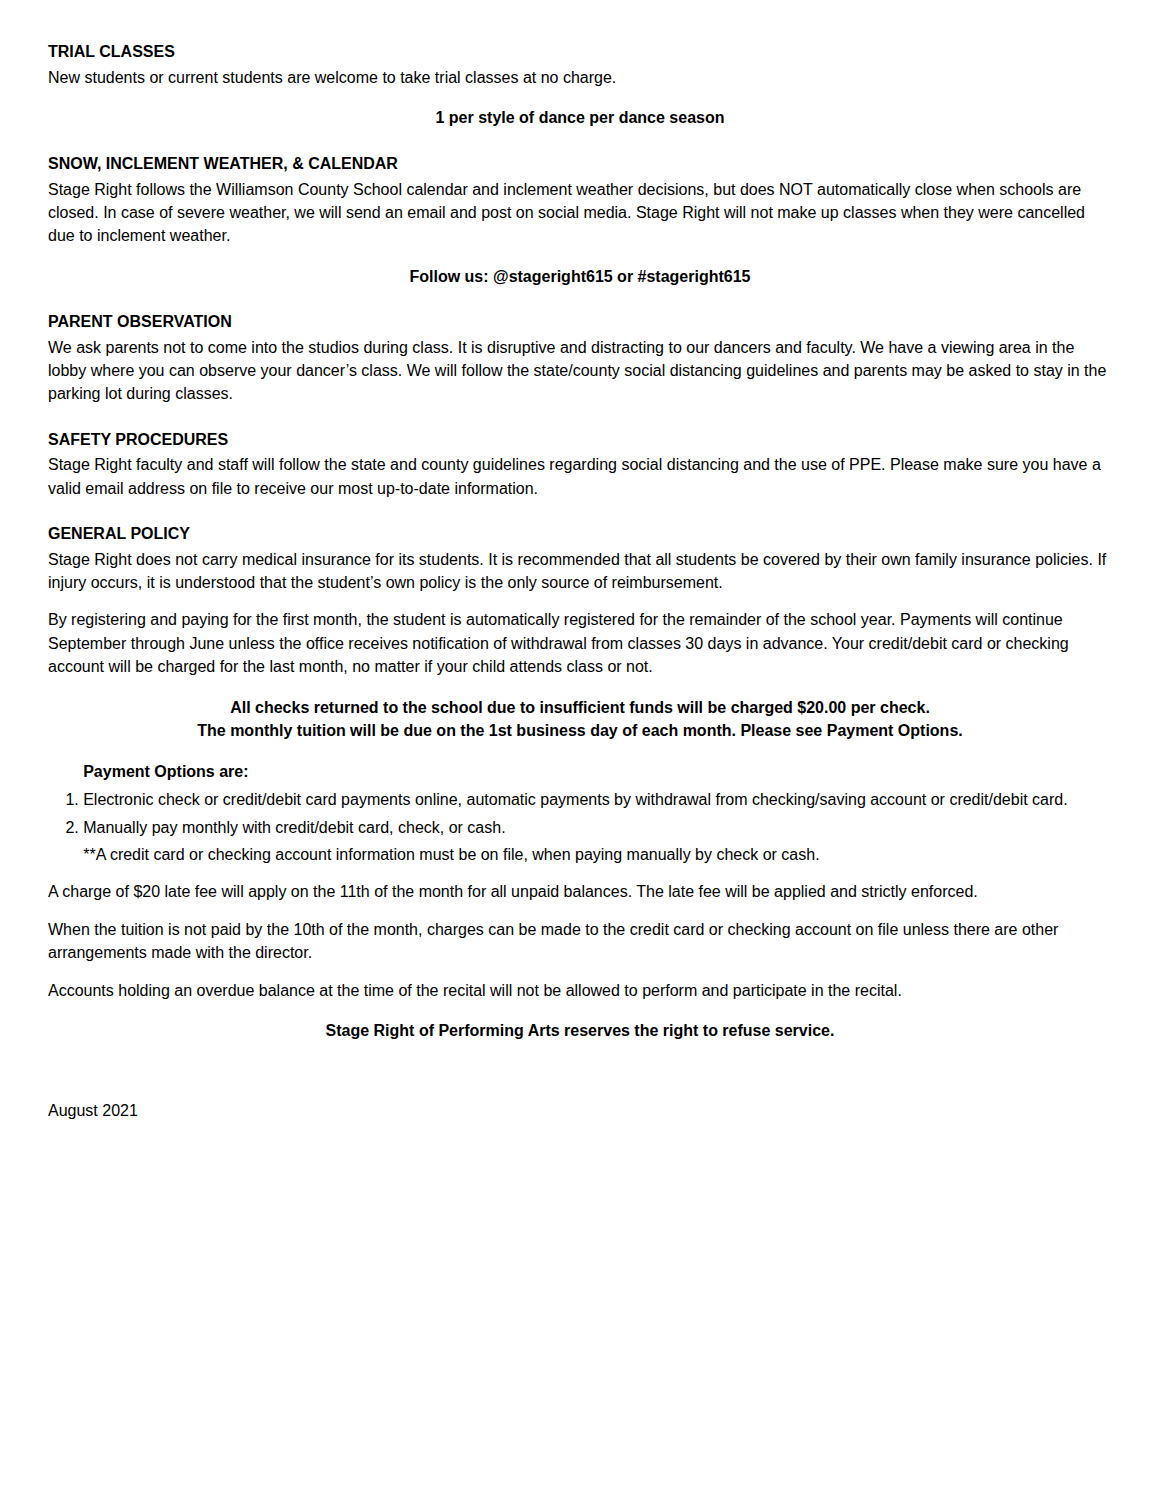Trial Classes
New students or current students are welcome to take trial classes at no charge.
1 per style of dance per dance season
Snow, Inclement Weather, & Calendar
Stage Right follows the Williamson County School calendar and inclement weather decisions, but does NOT automatically close when schools are closed. In case of severe weather, we will send an email and post on social media. Stage Right will not make up classes when they were cancelled due to inclement weather.
Follow us: @stageright615 or #stageright615
Parent Observation
We ask parents not to come into the studios during class. It is disruptive and distracting to our dancers and faculty. We have a viewing area in the lobby where you can observe your dancer’s class. We will follow the state/county social distancing guidelines and parents may be asked to stay in the parking lot during classes.
Safety Procedures
Stage Right faculty and staff will follow the state and county guidelines regarding social distancing and the use of PPE. Please make sure you have a valid email address on file to receive our most up-to-date information.
General Policy
Stage Right does not carry medical insurance for its students. It is recommended that all students be covered by their own family insurance policies. If injury occurs, it is understood that the student’s own policy is the only source of reimbursement.
By registering and paying for the first month, the student is automatically registered for the remainder of the school year. Payments will continue September through June unless the office receives notification of withdrawal from classes 30 days in advance. Your credit/debit card or checking account will be charged for the last month, no matter if your child attends class or not.
All checks returned to the school due to insufficient funds will be charged $20.00 per check.
The monthly tuition will be due on the 1st business day of each month. Please see Payment Options.
Payment Options are:
Electronic check or credit/debit card payments online, automatic payments by withdrawal from checking/saving account or credit/debit card.
Manually pay monthly with credit/debit card, check, or cash. **A credit card or checking account information must be on file, when paying manually by check or cash.
A charge of $20 late fee will apply on the 11th of the month for all unpaid balances. The late fee will be applied and strictly enforced.
When the tuition is not paid by the 10th of the month, charges can be made to the credit card or checking account on file unless there are other arrangements made with the director.
Accounts holding an overdue balance at the time of the recital will not be allowed to perform and participate in the recital.
Stage Right of Performing Arts reserves the right to refuse service.
August 2021